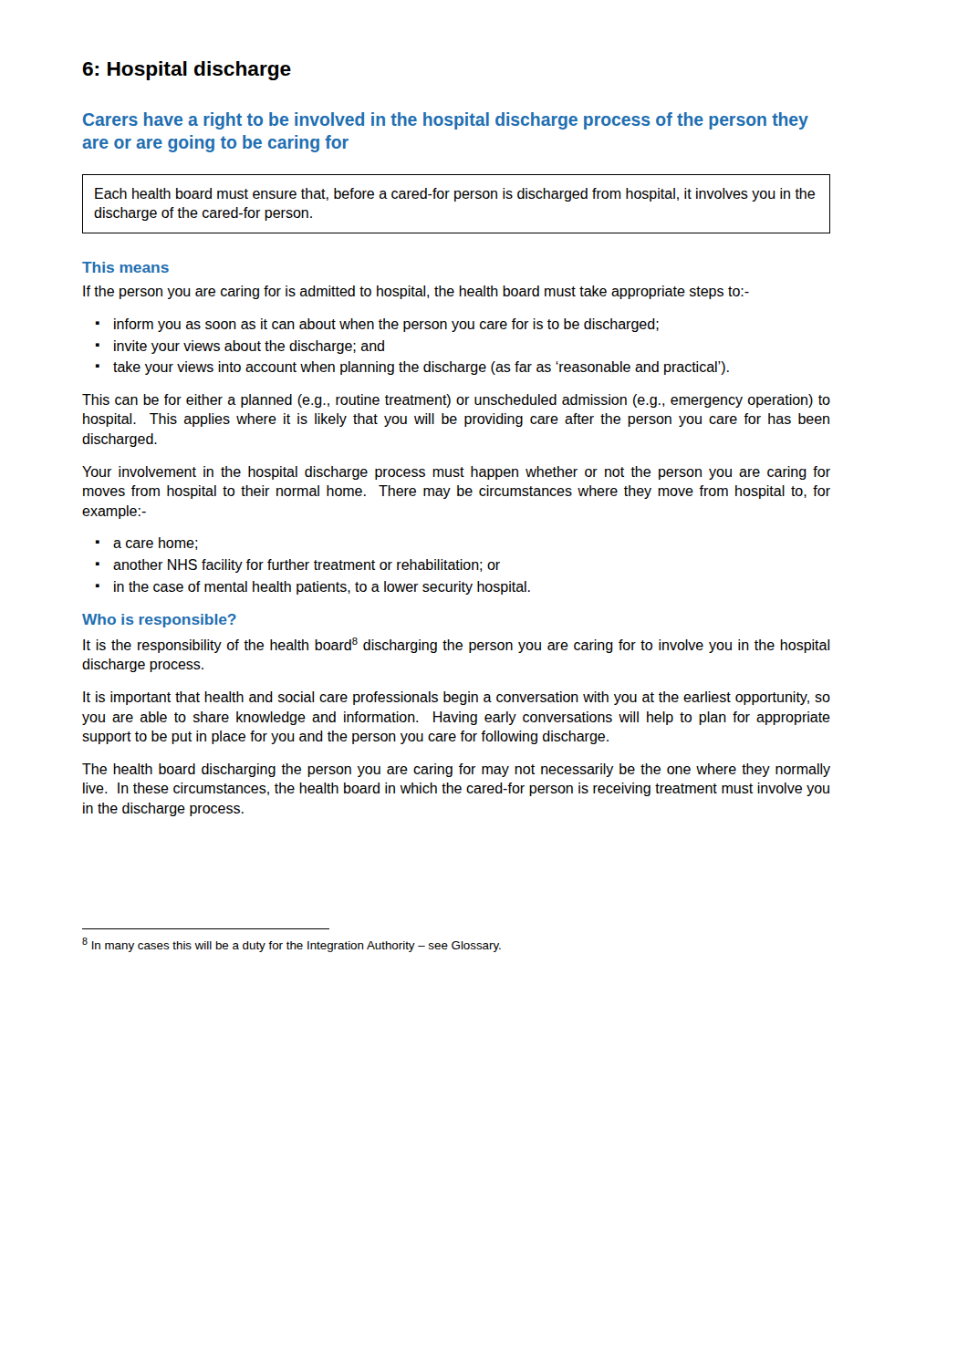6: Hospital discharge
Carers have a right to be involved in the hospital discharge process of the person they are or are going to be caring for
Each health board must ensure that, before a cared-for person is discharged from hospital, it involves you in the discharge of the cared-for person.
This means
If the person you are caring for is admitted to hospital, the health board must take appropriate steps to:-
inform you as soon as it can about when the person you care for is to be discharged;
invite your views about the discharge; and
take your views into account when planning the discharge (as far as ‘reasonable and practical’).
This can be for either a planned (e.g., routine treatment) or unscheduled admission (e.g., emergency operation) to hospital. This applies where it is likely that you will be providing care after the person you care for has been discharged.
Your involvement in the hospital discharge process must happen whether or not the person you are caring for moves from hospital to their normal home. There may be circumstances where they move from hospital to, for example:-
a care home;
another NHS facility for further treatment or rehabilitation; or
in the case of mental health patients, to a lower security hospital.
Who is responsible?
It is the responsibility of the health board8 discharging the person you are caring for to involve you in the hospital discharge process.
It is important that health and social care professionals begin a conversation with you at the earliest opportunity, so you are able to share knowledge and information. Having early conversations will help to plan for appropriate support to be put in place for you and the person you care for following discharge.
The health board discharging the person you are caring for may not necessarily be the one where they normally live. In these circumstances, the health board in which the cared-for person is receiving treatment must involve you in the discharge process.
8 In many cases this will be a duty for the Integration Authority – see Glossary.